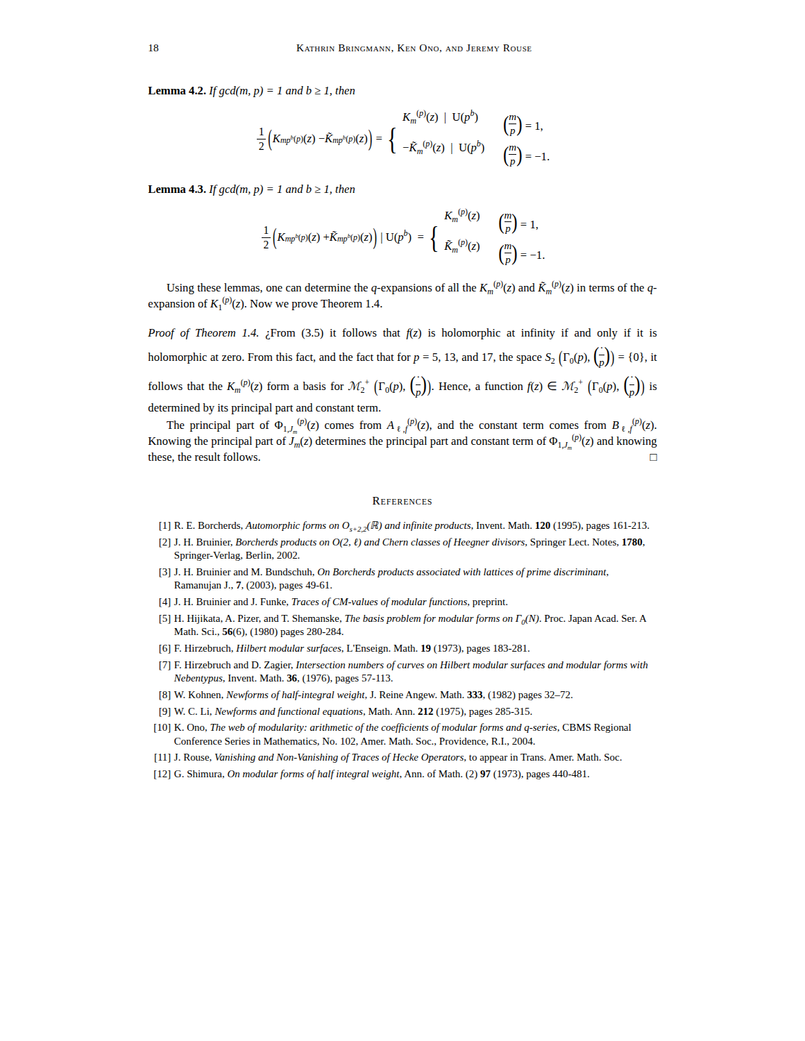18 Kathrin Bringmann, Ken Ono, and Jeremy Rouse
Lemma 4.2. If gcd(m, p) = 1 and b ≥ 1, then
12 ( Kmpb(p)(z) − K̃mpb(p)(z) ) = { Km(p)(z) | U(pb) (mp) = 1, −K̃m(p)(z) | U(pb) (mp) = −1.
Lemma 4.3. If gcd(m, p) = 1 and b ≥ 1, then
12 ( Kmpb(p)(z) + K̃mpb(p)(z) ) | U(pb) = { Km(p)(z) (mp) = 1, K̃m(p)(z) (mp) = −1.
Using these lemmas, one can determine the q-expansions of all the Km(p)(z) and K̃m(p)(z) in terms of the q-expansion of K1(p)(z). Now we prove Theorem 1.4.
Proof of Theorem 1.4. ¿From (3.5) it follows that f(z) is holomorphic at infinity if and only if it is holomorphic at zero. From this fact, and the fact that for p = 5, 13, and 17, the space S2 (Γ0(p), (·p)) = {0}, it follows that the Km(p)(z) form a basis for ℳ2+ (Γ0(p), (·p)). Hence, a function f(z) ∈ ℳ2+ (Γ0(p), (·p)) is determined by its principal part and constant term.
The principal part of Φ1,Jm(p)(z) comes from Aℓ,f(p)(z), and the constant term comes from Bℓ,f(p)(z). Knowing the principal part of Jm(z) determines the principal part and constant term of Φ1,Jm(p)(z) and knowing these, the result follows. □
References
[1] R. E. Borcherds, Automorphic forms on Os+2,2(ℝ) and infinite products, Invent. Math. 120 (1995), pages 161-213.
[2] J. H. Bruinier, Borcherds products on O(2, ℓ) and Chern classes of Heegner divisors, Springer Lect. Notes, 1780, Springer-Verlag, Berlin, 2002.
[3] J. H. Bruinier and M. Bundschuh, On Borcherds products associated with lattices of prime discriminant, Ramanujan J., 7, (2003), pages 49-61.
[4] J. H. Bruinier and J. Funke, Traces of CM-values of modular functions, preprint.
[5] H. Hijikata, A. Pizer, and T. Shemanske, The basis problem for modular forms on Γ0(N). Proc. Japan Acad. Ser. A Math. Sci., 56(6), (1980) pages 280-284.
[6] F. Hirzebruch, Hilbert modular surfaces, L'Enseign. Math. 19 (1973), pages 183-281.
[7] F. Hirzebruch and D. Zagier, Intersection numbers of curves on Hilbert modular surfaces and modular forms with Nebentypus, Invent. Math. 36, (1976), pages 57-113.
[8] W. Kohnen, Newforms of half-integral weight, J. Reine Angew. Math. 333, (1982) pages 32–72.
[9] W. C. Li, Newforms and functional equations, Math. Ann. 212 (1975), pages 285-315.
[10] K. Ono, The web of modularity: arithmetic of the coefficients of modular forms and q-series, CBMS Regional Conference Series in Mathematics, No. 102, Amer. Math. Soc., Providence, R.I., 2004.
[11] J. Rouse, Vanishing and Non-Vanishing of Traces of Hecke Operators, to appear in Trans. Amer. Math. Soc.
[12] G. Shimura, On modular forms of half integral weight, Ann. of Math. (2) 97 (1973), pages 440-481.